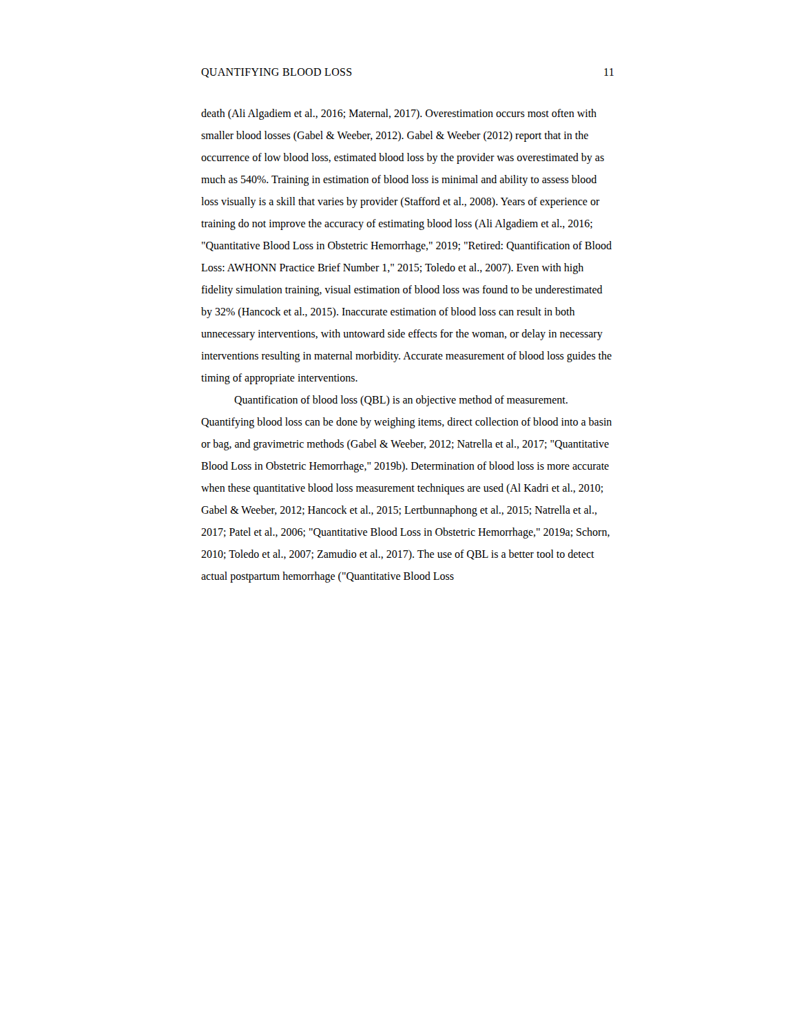Quantifying Blood Loss 11
death (Ali Algadiem et al., 2016; Maternal, 2017). Overestimation occurs most often with smaller blood losses (Gabel & Weeber, 2012). Gabel & Weeber (2012) report that in the occurrence of low blood loss, estimated blood loss by the provider was overestimated by as much as 540%. Training in estimation of blood loss is minimal and ability to assess blood loss visually is a skill that varies by provider (Stafford et al., 2008). Years of experience or training do not improve the accuracy of estimating blood loss (Ali Algadiem et al., 2016; "Quantitative Blood Loss in Obstetric Hemorrhage," 2019; "Retired: Quantification of Blood Loss: AWHONN Practice Brief Number 1," 2015; Toledo et al., 2007). Even with high fidelity simulation training, visual estimation of blood loss was found to be underestimated by 32% (Hancock et al., 2015). Inaccurate estimation of blood loss can result in both unnecessary interventions, with untoward side effects for the woman, or delay in necessary interventions resulting in maternal morbidity. Accurate measurement of blood loss guides the timing of appropriate interventions.
Quantification of blood loss (QBL) is an objective method of measurement. Quantifying blood loss can be done by weighing items, direct collection of blood into a basin or bag, and gravimetric methods (Gabel & Weeber, 2012; Natrella et al., 2017; "Quantitative Blood Loss in Obstetric Hemorrhage," 2019b). Determination of blood loss is more accurate when these quantitative blood loss measurement techniques are used (Al Kadri et al., 2010; Gabel & Weeber, 2012; Hancock et al., 2015; Lertbunnaphong et al., 2015; Natrella et al., 2017; Patel et al., 2006; "Quantitative Blood Loss in Obstetric Hemorrhage," 2019a; Schorn, 2010; Toledo et al., 2007; Zamudio et al., 2017). The use of QBL is a better tool to detect actual postpartum hemorrhage ("Quantitative Blood Loss